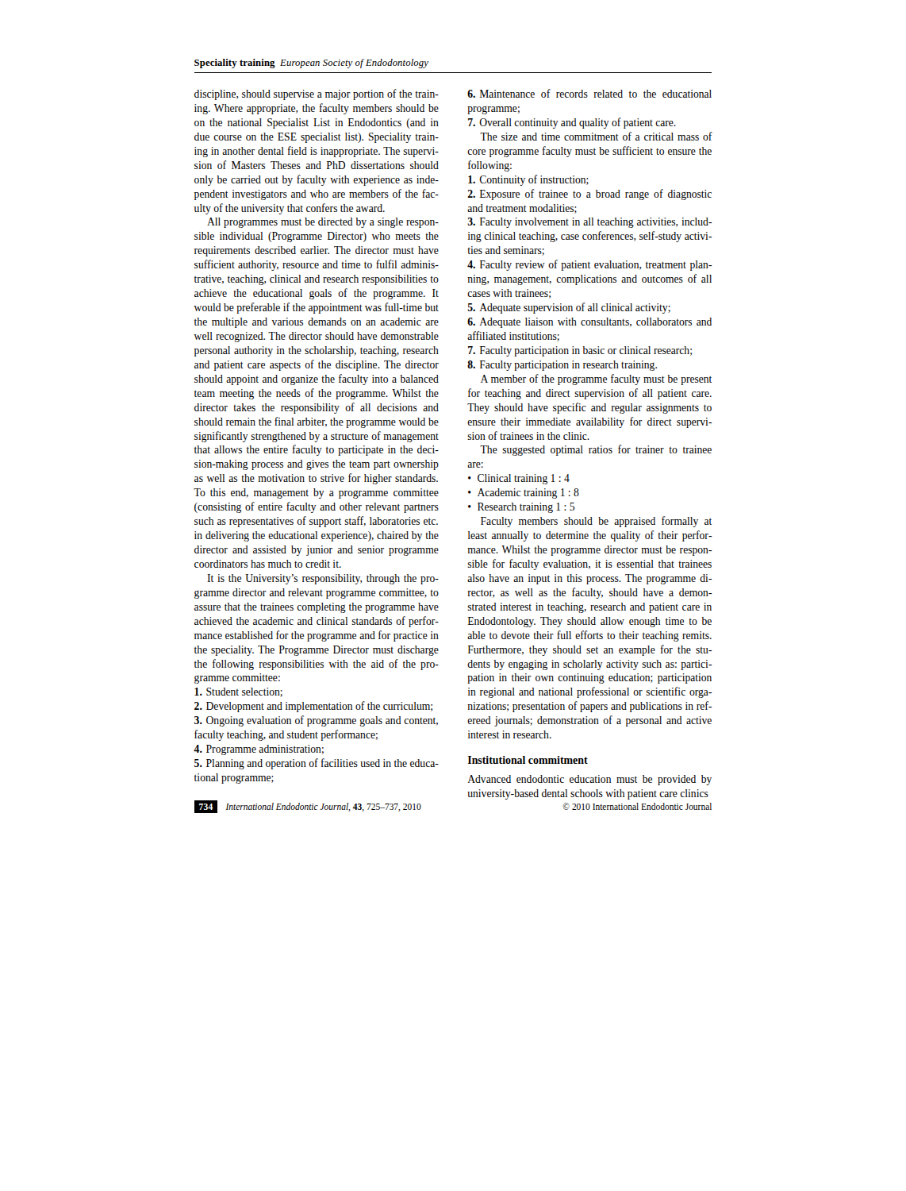Speciality training European Society of Endodontology
discipline, should supervise a major portion of the training. Where appropriate, the faculty members should be on the national Specialist List in Endodontics (and in due course on the ESE specialist list). Speciality training in another dental field is inappropriate. The supervision of Masters Theses and PhD dissertations should only be carried out by faculty with experience as independent investigators and who are members of the faculty of the university that confers the award.
All programmes must be directed by a single responsible individual (Programme Director) who meets the requirements described earlier. The director must have sufficient authority, resource and time to fulfil administrative, teaching, clinical and research responsibilities to achieve the educational goals of the programme. It would be preferable if the appointment was full-time but the multiple and various demands on an academic are well recognized. The director should have demonstrable personal authority in the scholarship, teaching, research and patient care aspects of the discipline. The director should appoint and organize the faculty into a balanced team meeting the needs of the programme. Whilst the director takes the responsibility of all decisions and should remain the final arbiter, the programme would be significantly strengthened by a structure of management that allows the entire faculty to participate in the decision-making process and gives the team part ownership as well as the motivation to strive for higher standards. To this end, management by a programme committee (consisting of entire faculty and other relevant partners such as representatives of support staff, laboratories etc. in delivering the educational experience), chaired by the director and assisted by junior and senior programme coordinators has much to credit it.
It is the University’s responsibility, through the programme director and relevant programme committee, to assure that the trainees completing the programme have achieved the academic and clinical standards of performance established for the programme and for practice in the speciality. The Programme Director must discharge the following responsibilities with the aid of the programme committee:
1. Student selection;
2. Development and implementation of the curriculum;
3. Ongoing evaluation of programme goals and content, faculty teaching, and student performance;
4. Programme administration;
5. Planning and operation of facilities used in the educational programme;
6. Maintenance of records related to the educational programme;
7. Overall continuity and quality of patient care.
The size and time commitment of a critical mass of core programme faculty must be sufficient to ensure the following:
1. Continuity of instruction;
2. Exposure of trainee to a broad range of diagnostic and treatment modalities;
3. Faculty involvement in all teaching activities, including clinical teaching, case conferences, self-study activities and seminars;
4. Faculty review of patient evaluation, treatment planning, management, complications and outcomes of all cases with trainees;
5. Adequate supervision of all clinical activity;
6. Adequate liaison with consultants, collaborators and affiliated institutions;
7. Faculty participation in basic or clinical research;
8. Faculty participation in research training.
A member of the programme faculty must be present for teaching and direct supervision of all patient care. They should have specific and regular assignments to ensure their immediate availability for direct supervision of trainees in the clinic.
The suggested optimal ratios for trainer to trainee are:
Clinical training 1 : 4
Academic training 1 : 8
Research training 1 : 5
Faculty members should be appraised formally at least annually to determine the quality of their performance. Whilst the programme director must be responsible for faculty evaluation, it is essential that trainees also have an input in this process. The programme director, as well as the faculty, should have a demonstrated interest in teaching, research and patient care in Endodontology. They should allow enough time to be able to devote their full efforts to their teaching remits. Furthermore, they should set an example for the students by engaging in scholarly activity such as: participation in their own continuing education; participation in regional and national professional or scientific organizations; presentation of papers and publications in refereed journals; demonstration of a personal and active interest in research.
Institutional commitment
Advanced endodontic education must be provided by university-based dental schools with patient care clinics
734 International Endodontic Journal, 43, 725–737, 2010
© 2010 International Endodontic Journal